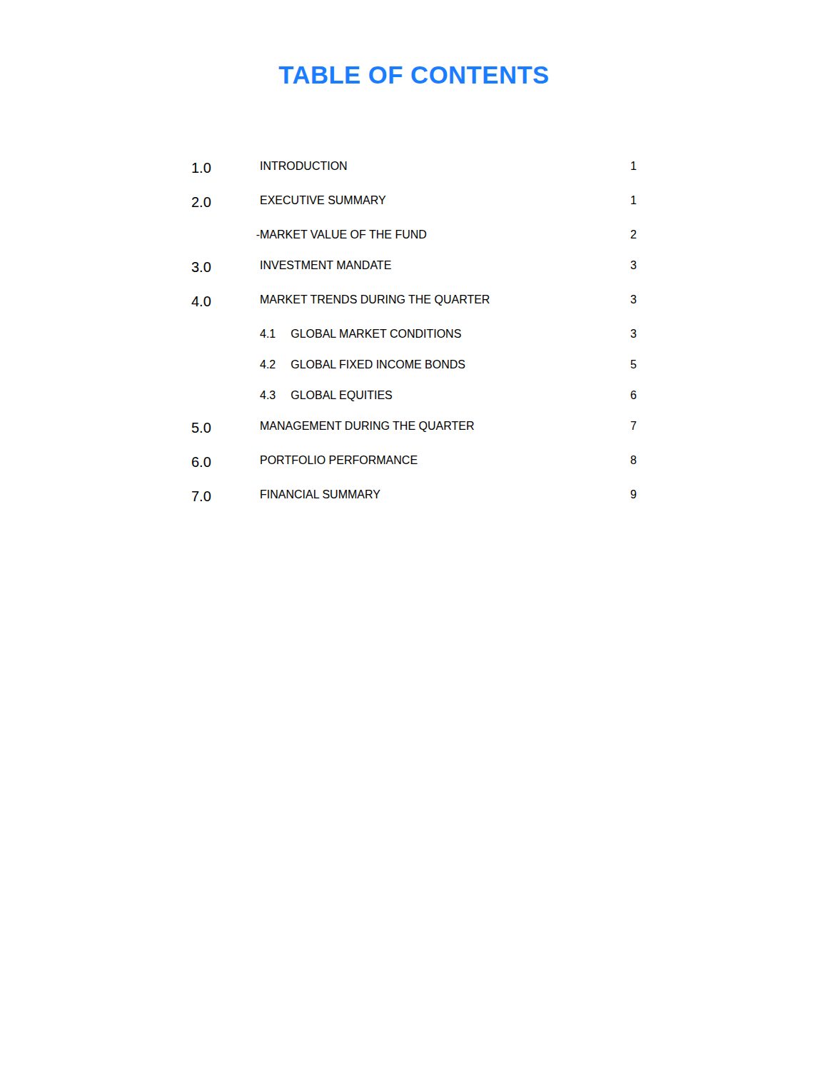TABLE OF CONTENTS
| 1.0 | INTRODUCTION | 1 |
| 2.0 | EXECUTIVE SUMMARY | 1 |
| - | MARKET VALUE OF THE FUND | 2 |
| 3.0 | INVESTMENT MANDATE | 3 |
| 4.0 | MARKET TRENDS DURING THE QUARTER | 3 |
| | 4.1 GLOBAL MARKET CONDITIONS | 3 |
| | 4.2 GLOBAL FIXED INCOME BONDS | 5 |
| | 4.3 GLOBAL EQUITIES | 6 |
| 5.0 | MANAGEMENT DURING THE QUARTER | 7 |
| 6.0 | PORTFOLIO PERFORMANCE | 8 |
| 7.0 | FINANCIAL SUMMARY | 9 |